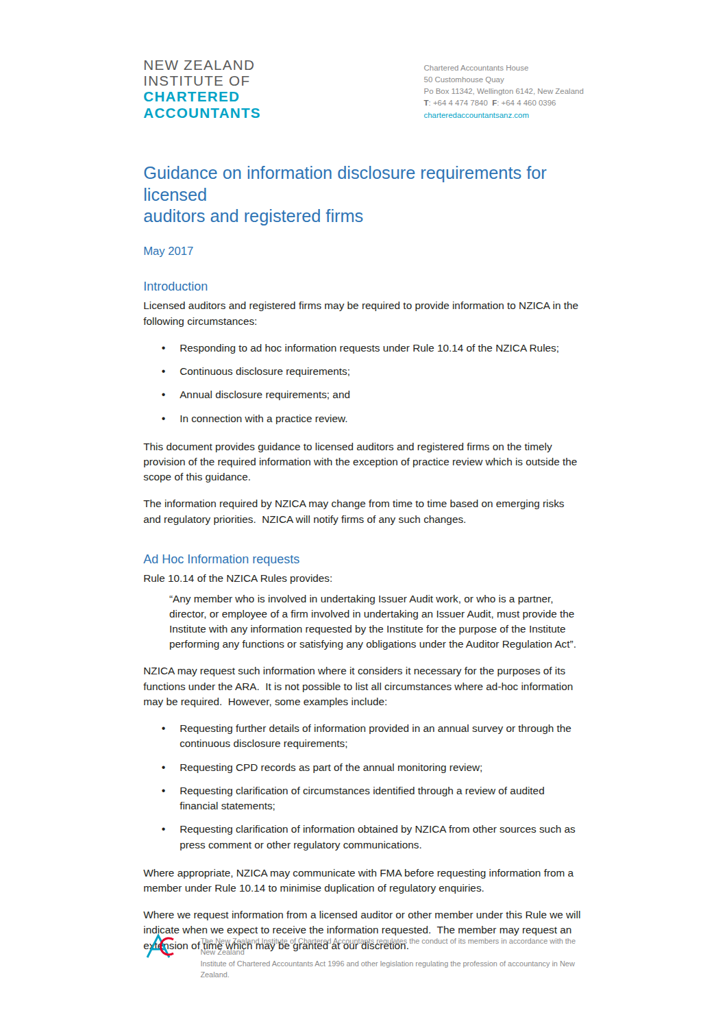New Zealand
Institute of
Chartered
Accountants
Chartered Accountants House
50 Customhouse Quay
Po Box 11342, Wellington 6142, New Zealand
T: +64 4 474 7840 F: +64 4 460 0396
charteredaccountantsanz.com
Guidance on information disclosure requirements for licensed
auditors and registered firms
May 2017
Introduction
Licensed auditors and registered firms may be required to provide information to NZICA in the following circumstances:
Responding to ad hoc information requests under Rule 10.14 of the NZICA Rules;
Continuous disclosure requirements;
Annual disclosure requirements; and
In connection with a practice review.
This document provides guidance to licensed auditors and registered firms on the timely provision of the required information with the exception of practice review which is outside the scope of this guidance.
The information required by NZICA may change from time to time based on emerging risks and regulatory priorities. NZICA will notify firms of any such changes.
Ad Hoc Information requests
Rule 10.14 of the NZICA Rules provides:
“Any member who is involved in undertaking Issuer Audit work, or who is a partner, director, or employee of a firm involved in undertaking an Issuer Audit, must provide the Institute with any information requested by the Institute for the purpose of the Institute performing any functions or satisfying any obligations under the Auditor Regulation Act”.
NZICA may request such information where it considers it necessary for the purposes of its functions under the ARA. It is not possible to list all circumstances where ad-hoc information may be required. However, some examples include:
Requesting further details of information provided in an annual survey or through the continuous disclosure requirements;
Requesting CPD records as part of the annual monitoring review;
Requesting clarification of circumstances identified through a review of audited financial statements;
Requesting clarification of information obtained by NZICA from other sources such as press comment or other regulatory communications.
Where appropriate, NZICA may communicate with FMA before requesting information from a member under Rule 10.14 to minimise duplication of regulatory enquiries.
Where we request information from a licensed auditor or other member under this Rule we will indicate when we expect to receive the information requested. The member may request an extension of time which may be granted at our discretion.
The New Zealand Institute of Chartered Accountants regulates the conduct of its members in accordance with the New Zealand
Institute of Chartered Accountants Act 1996 and other legislation regulating the profession of accountancy in New Zealand.